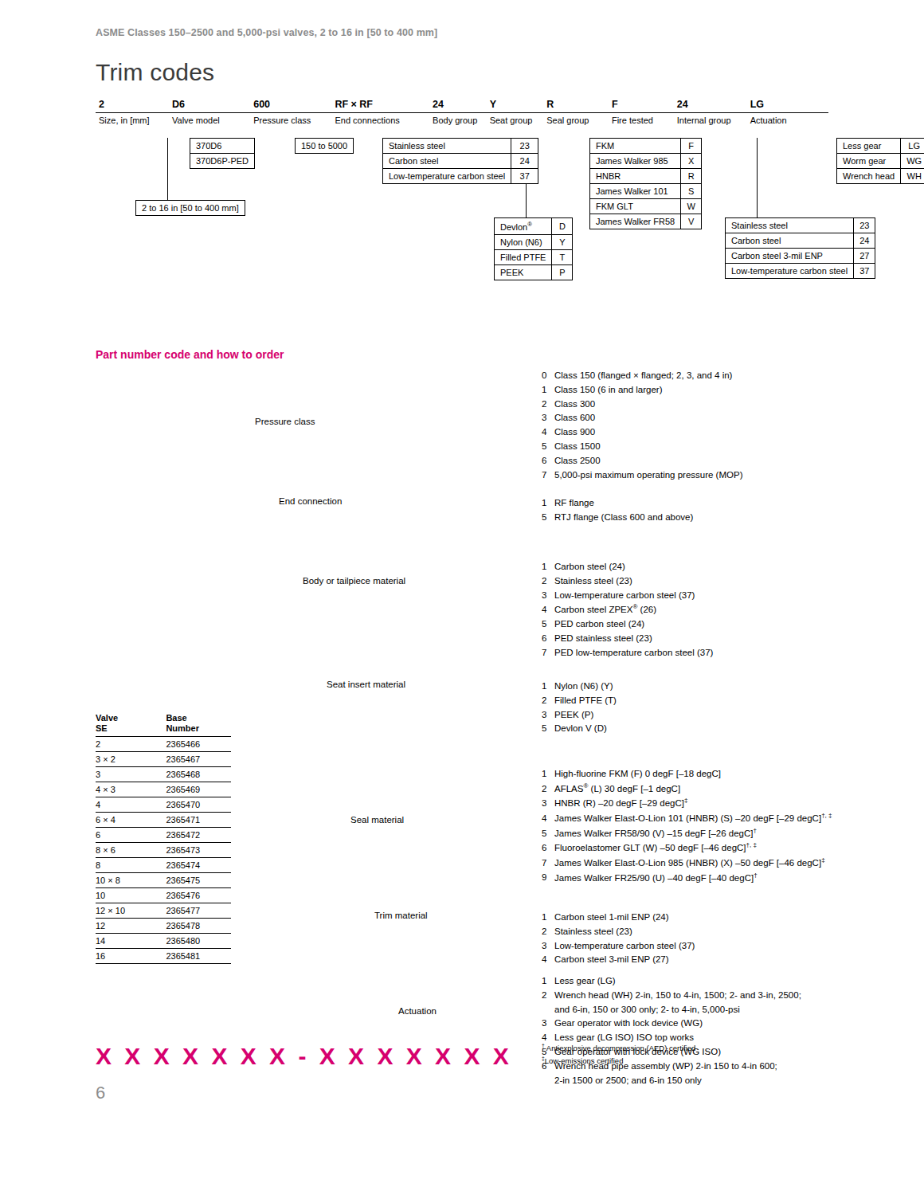ASME Classes 150–2500 and 5,000-psi valves, 2 to 16 in [50 to 400 mm]
Trim codes
| 2 | D6 | 600 | RF × RF | 24 | Y | R | F | 24 | LG |
| Size, in [mm] | Valve model | Pressure class | End connections | Body group | Seat group | Seal group | Fire tested | Internal group | Actuation |
| 370D6 |
| 370D6P-PED |
| 150 to 5000 |
| Stainless steel | 23 |
| Carbon steel | 24 |
| Low-temperature carbon steel | 37 |
| 2 to 16 in [50 to 400 mm] |
| Devlon ® | D |
| Nylon (N6) | Y |
| Filled PTFE | T |
| PEEK | P |
| FKM | F |
| James Walker 985 | X |
| HNBR | R |
| James Walker 101 | S |
| FKM GLT | W |
| James Walker FR58 | V |
| Stainless steel | 23 |
| Carbon steel | 24 |
| Carbon steel 3-mil ENP | 27 |
| Low-temperature carbon steel | 37 |
| Less gear | LG |
| Worm gear | WG |
| Wrench head | WH |
Part number code and how to order
| Valve SE | Base Number |
| --- | --- |
| 2 | 2365466 |
| 3 × 2 | 2365467 |
| 3 | 2365468 |
| 4 × 3 | 2365469 |
| 4 | 2365470 |
| 6 × 4 | 2365471 |
| 6 | 2365472 |
| 8 × 6 | 2365473 |
| 8 | 2365474 |
| 10 × 8 | 2365475 |
| 10 | 2365476 |
| 12 × 10 | 2365477 |
| 12 | 2365478 |
| 14 | 2365480 |
| 16 | 2365481 |
Pressure class
End connection
Body or tailpiece material
Seat insert material
Seal material
Trim material
Actuation
0 Class 150 (flanged × flanged; 2, 3, and 4 in)
1 Class 150 (6 in and larger)
2 Class 300
3 Class 600
4 Class 900
5 Class 1500
6 Class 2500
75,000-psi maximum operating pressure (MOP)
1 RF flange
5 RTJ flange (Class 600 and above)
1 Carbon steel (24)
2 Stainless steel (23)
3 Low-temperature carbon steel (37)
4 Carbon steel ZPEX® (26)
5 PED carbon steel (24)
6 PED stainless steel (23)
7 PED low-temperature carbon steel (37)
1 Nylon (N6) (Y)
2 Filled PTFE (T)
3 PEEK (P)
5 Devlon V (D)
1 High-fluorine FKM (F) 0 degF [–18 degC]
2 AFLAS® (L) 30 degF [–1 degC]
3 HNBR (R) –20 degF [–29 degC]‡
4 James Walker Elast-O-Lion 101 (HNBR) (S) –20 degF [–29 degC]†, ‡
5 James Walker FR58/90 (V) –15 degF [–26 degC]†
6 Fluoroelastomer GLT (W) –50 degF [–46 degC]†, ‡
7 James Walker Elast-O-Lion 985 (HNBR) (X) –50 degF [–46 degC]‡
9 James Walker FR25/90 (U) –40 degF [–40 degC]†
1 Carbon steel 1-mil ENP (24)
2 Stainless steel (23)
3 Low-temperature carbon steel (37)
4 Carbon steel 3-mil ENP (27)
1 Less gear (LG)
2 Wrench head (WH) 2-in, 150 to 4-in, 1500; 2- and 3-in, 2500;
and 6-in, 150 or 300 only; 2- to 4-in, 5,000-psi
3 Gear operator with lock device (WG)
4 Less gear (LG ISO) ISO top works
5 Gear operator with lock device (WG ISO)
6 Wrench head pipe assembly (WP) 2-in 150 to 4-in 600;
2-in 1500 or 2500; and 6-in 150 only
X X X X X X X - X X X X X X X
† Antiexplosive decompression (AED) certified
‡Low-emissions certified
6